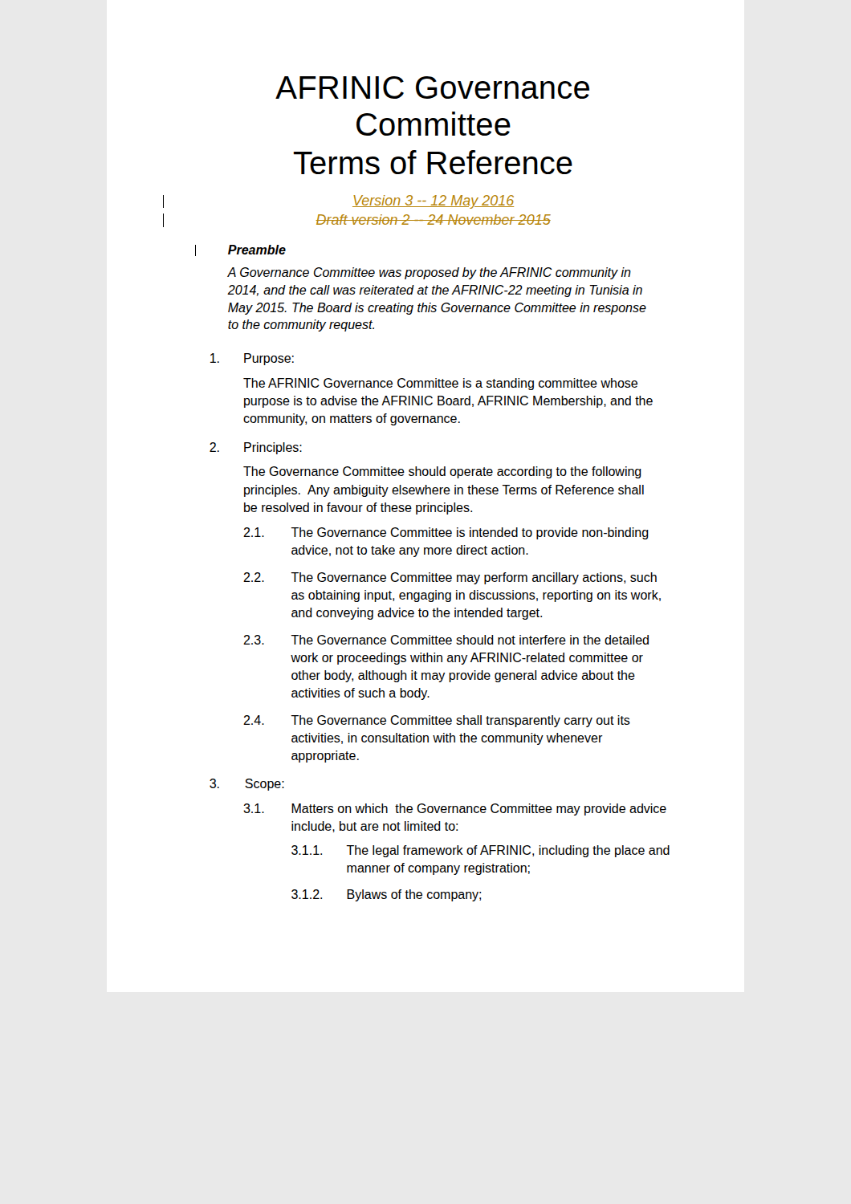AFRINIC Governance Committee
Terms of Reference
Version 3 -- 12 May 2016
Draft version 2 -- 24 November 2015
Preamble
A Governance Committee was proposed by the AFRINIC community in 2014, and the call was reiterated at the AFRINIC-22 meeting in Tunisia in May 2015. The Board is creating this Governance Committee in response to the community request.
1.
Purpose:
The AFRINIC Governance Committee is a standing committee whose purpose is to advise the AFRINIC Board, AFRINIC Membership, and the community, on matters of governance.
2.
Principles:
The Governance Committee should operate according to the following principles. Any ambiguity elsewhere in these Terms of Reference shall be resolved in favour of these principles.
2.1. The Governance Committee is intended to provide non-binding advice, not to take any more direct action.
2.2. The Governance Committee may perform ancillary actions, such as obtaining input, engaging in discussions, reporting on its work, and conveying advice to the intended target.
2.3. The Governance Committee should not interfere in the detailed work or proceedings within any AFRINIC-related committee or other body, although it may provide general advice about the activities of such a body.
2.4. The Governance Committee shall transparently carry out its activities, in consultation with the community whenever appropriate.
3.
Scope:
3.1. Matters on which the Governance Committee may provide advice include, but are not limited to:
3.1.1. The legal framework of AFRINIC, including the place and manner of company registration;
3.1.2. Bylaws of the company;